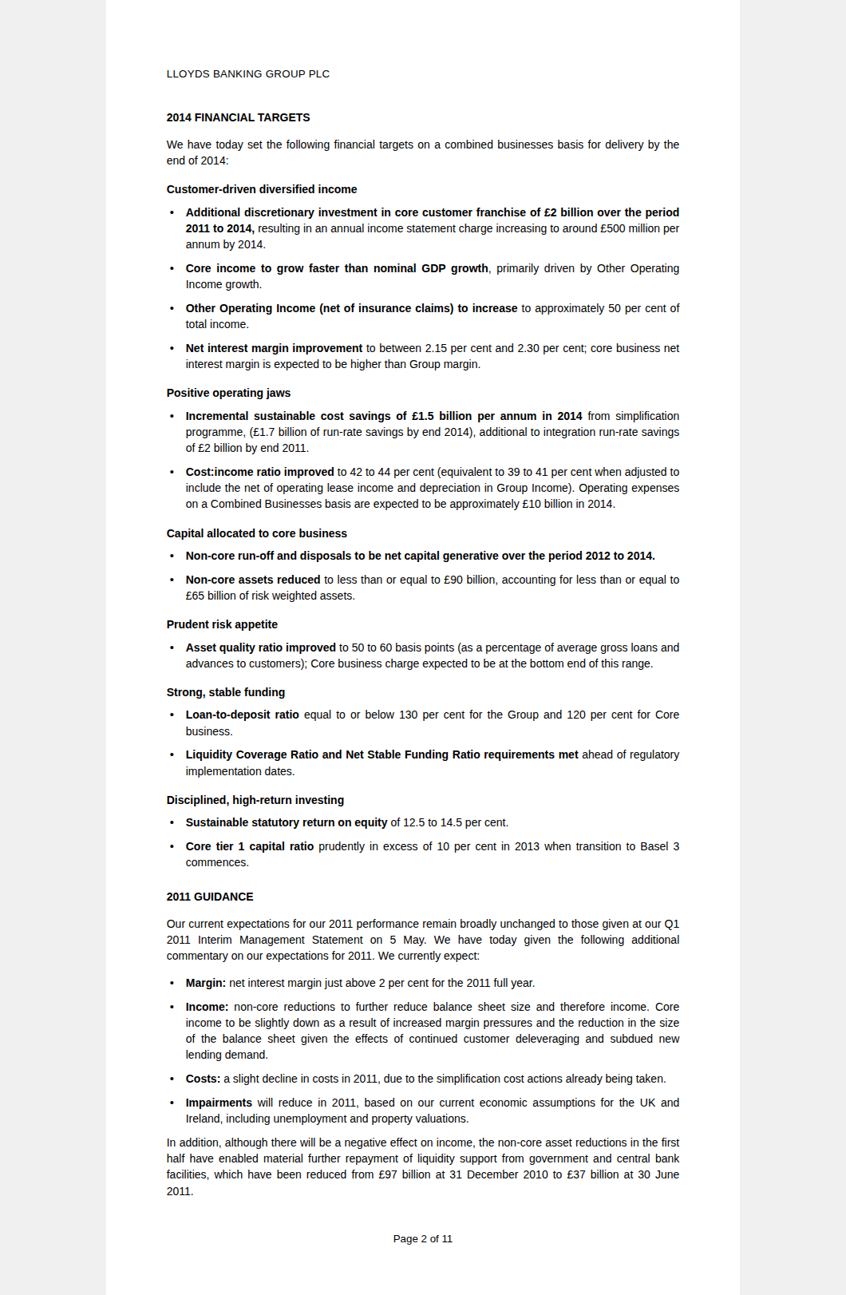LLOYDS BANKING GROUP PLC
2014 FINANCIAL TARGETS
We have today set the following financial targets on a combined businesses basis for delivery by the end of 2014:
Customer-driven diversified income
Additional discretionary investment in core customer franchise of £2 billion over the period 2011 to 2014, resulting in an annual income statement charge increasing to around £500 million per annum by 2014.
Core income to grow faster than nominal GDP growth, primarily driven by Other Operating Income growth.
Other Operating Income (net of insurance claims) to increase to approximately 50 per cent of total income.
Net interest margin improvement to between 2.15 per cent and 2.30 per cent; core business net interest margin is expected to be higher than Group margin.
Positive operating jaws
Incremental sustainable cost savings of £1.5 billion per annum in 2014 from simplification programme, (£1.7 billion of run-rate savings by end 2014), additional to integration run-rate savings of £2 billion by end 2011.
Cost:income ratio improved to 42 to 44 per cent (equivalent to 39 to 41 per cent when adjusted to include the net of operating lease income and depreciation in Group Income). Operating expenses on a Combined Businesses basis are expected to be approximately £10 billion in 2014.
Capital allocated to core business
Non-core run-off and disposals to be net capital generative over the period 2012 to 2014.
Non-core assets reduced to less than or equal to £90 billion, accounting for less than or equal to £65 billion of risk weighted assets.
Prudent risk appetite
Asset quality ratio improved to 50 to 60 basis points (as a percentage of average gross loans and advances to customers); Core business charge expected to be at the bottom end of this range.
Strong, stable funding
Loan-to-deposit ratio equal to or below 130 per cent for the Group and 120 per cent for Core business.
Liquidity Coverage Ratio and Net Stable Funding Ratio requirements met ahead of regulatory implementation dates.
Disciplined, high-return investing
Sustainable statutory return on equity of 12.5 to 14.5 per cent.
Core tier 1 capital ratio prudently in excess of 10 per cent in 2013 when transition to Basel 3 commences.
2011 GUIDANCE
Our current expectations for our 2011 performance remain broadly unchanged to those given at our Q1 2011 Interim Management Statement on 5 May. We have today given the following additional commentary on our expectations for 2011. We currently expect:
Margin: net interest margin just above 2 per cent for the 2011 full year.
Income: non-core reductions to further reduce balance sheet size and therefore income. Core income to be slightly down as a result of increased margin pressures and the reduction in the size of the balance sheet given the effects of continued customer deleveraging and subdued new lending demand.
Costs: a slight decline in costs in 2011, due to the simplification cost actions already being taken.
Impairments will reduce in 2011, based on our current economic assumptions for the UK and Ireland, including unemployment and property valuations.
In addition, although there will be a negative effect on income, the non-core asset reductions in the first half have enabled material further repayment of liquidity support from government and central bank facilities, which have been reduced from £97 billion at 31 December 2010 to £37 billion at 30 June 2011.
Page 2 of 11